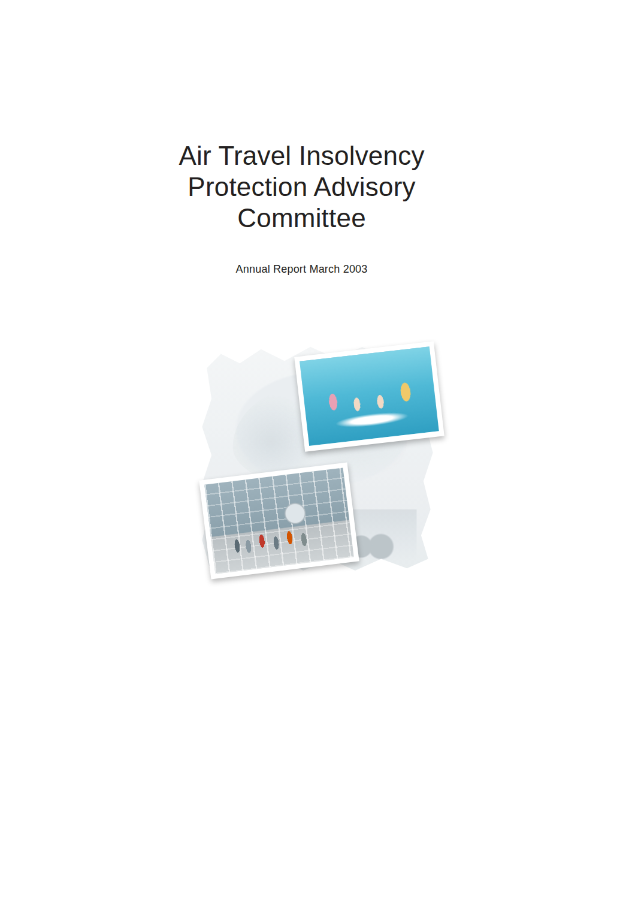Air Travel Insolvency
Protection Advisory
Committee
Annual Report March 2003